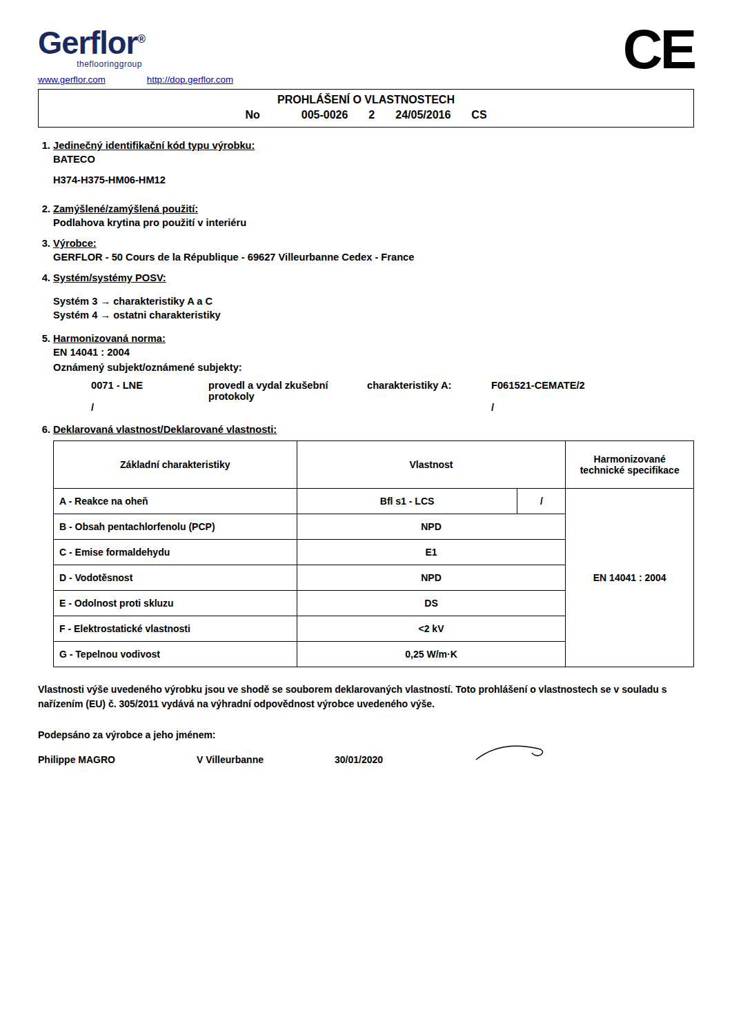Gerflor®
theflooringgroup
CE
www.gerflor.com http://dop.gerflor.com
PROHLÁŠENÍ O VLASTNOSTECH
No 005-0026 2 24/05/2016 CS
Jedinečný identifikační kód typu výrobku:
BATECO
H374-H375-HM06-HM12
Zamýšlené/zamýšlená použití:
Podlahova krytina pro použití v interiéru
Výrobce:
GERFLOR - 50 Cours de la République - 69627 Villeurbanne Cedex - France
Systém/systémy POSV:
Systém 3 → charakteristiky A a C
Systém 4 → ostatni charakteristiky
Harmonizovaná norma:
EN 14041 : 2004
Oznámený subjekt/oznámené subjekty:
0071 - LNE
provedl a vydal zkušební protokoly
charakteristiky A:
F061521-CEMATE/2
/
/
Deklarovaná vlastnost/Deklarované vlastnosti:
| Základní charakteristiky | Vlastnost | Harmonizované technické specifikace |
| --- | --- | --- |
| A - Reakce na oheň | Bfl s1 - LCS | / | EN 14041 : 2004 |
| B - Obsah pentachlorfenolu (PCP) | NPD |
| C - Emise formaldehydu | E1 |
| D - Vodotěsnost | NPD |
| E - Odolnost proti skluzu | DS |
| F - Elektrostatické vlastnosti | <2 kV |
| G - Tepelnou vodivost | 0,25 W/m·K |
Vlastnosti výše uvedeného výrobku jsou ve shodě se souborem deklarovaných vlastností. Toto prohlášení o vlastnostech se v souladu s nařízením (EU) č. 305/2011 vydává na výhradní odpovědnost výrobce uvedeného výše.
Podepsáno za výrobce a jeho jménem:
Philippe MAGRO
V Villeurbanne
30/01/2020